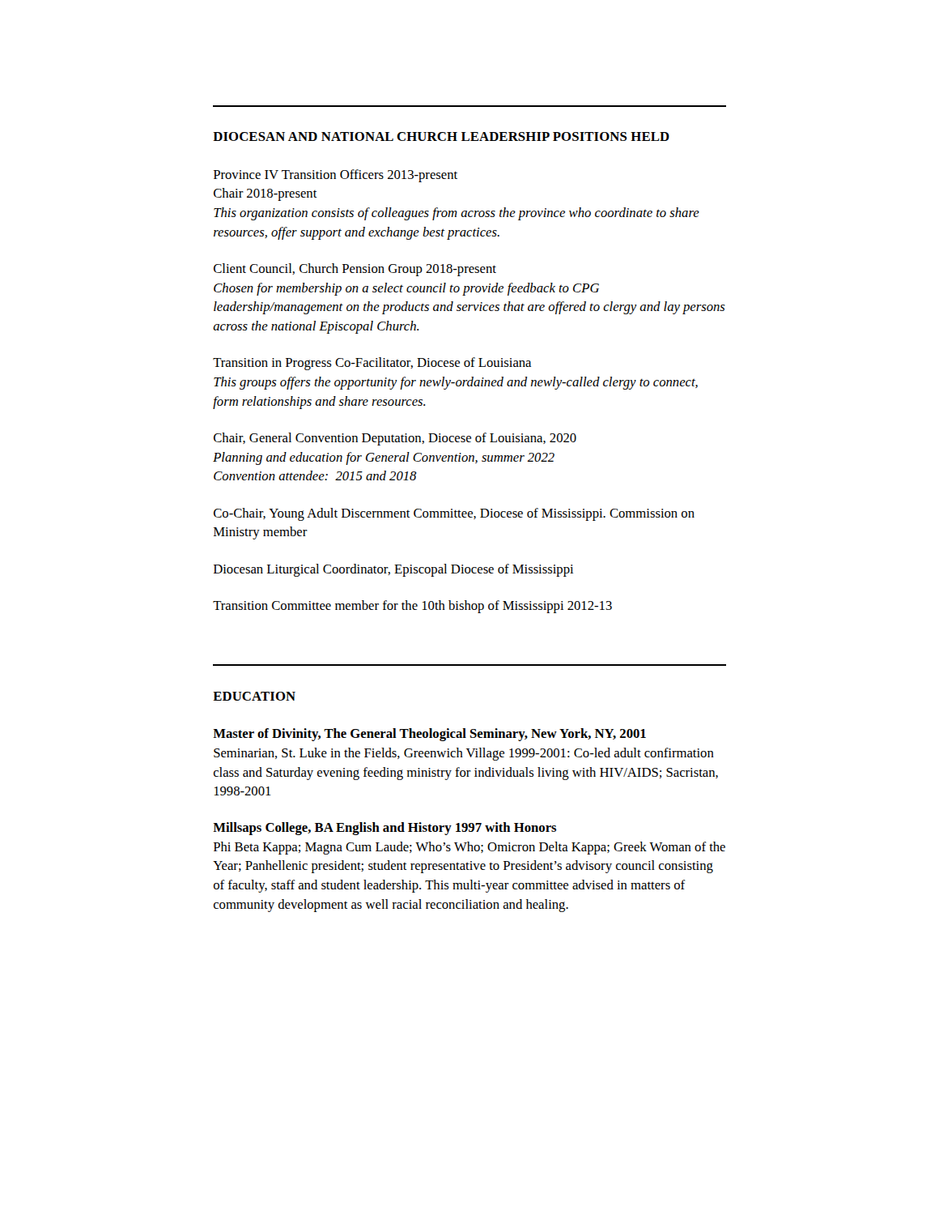DIOCESAN AND NATIONAL CHURCH LEADERSHIP POSITIONS HELD
Province IV Transition Officers 2013-present
Chair 2018-present
This organization consists of colleagues from across the province who coordinate to share resources, offer support and exchange best practices.
Client Council, Church Pension Group 2018-present
Chosen for membership on a select council to provide feedback to CPG leadership/management on the products and services that are offered to clergy and lay persons across the national Episcopal Church.
Transition in Progress Co-Facilitator, Diocese of Louisiana
This groups offers the opportunity for newly-ordained and newly-called clergy to connect, form relationships and share resources.
Chair, General Convention Deputation, Diocese of Louisiana, 2020
Planning and education for General Convention, summer 2022
Convention attendee: 2015 and 2018
Co-Chair, Young Adult Discernment Committee, Diocese of Mississippi. Commission on Ministry member
Diocesan Liturgical Coordinator, Episcopal Diocese of Mississippi
Transition Committee member for the 10th bishop of Mississippi 2012-13
EDUCATION
Master of Divinity, The General Theological Seminary, New York, NY, 2001
Seminarian, St. Luke in the Fields, Greenwich Village 1999-2001: Co-led adult confirmation class and Saturday evening feeding ministry for individuals living with HIV/AIDS; Sacristan, 1998-2001
Millsaps College, BA English and History 1997 with Honors
Phi Beta Kappa; Magna Cum Laude; Who’s Who; Omicron Delta Kappa; Greek Woman of the Year; Panhellenic president; student representative to President’s advisory council consisting of faculty, staff and student leadership. This multi-year committee advised in matters of community development as well racial reconciliation and healing.